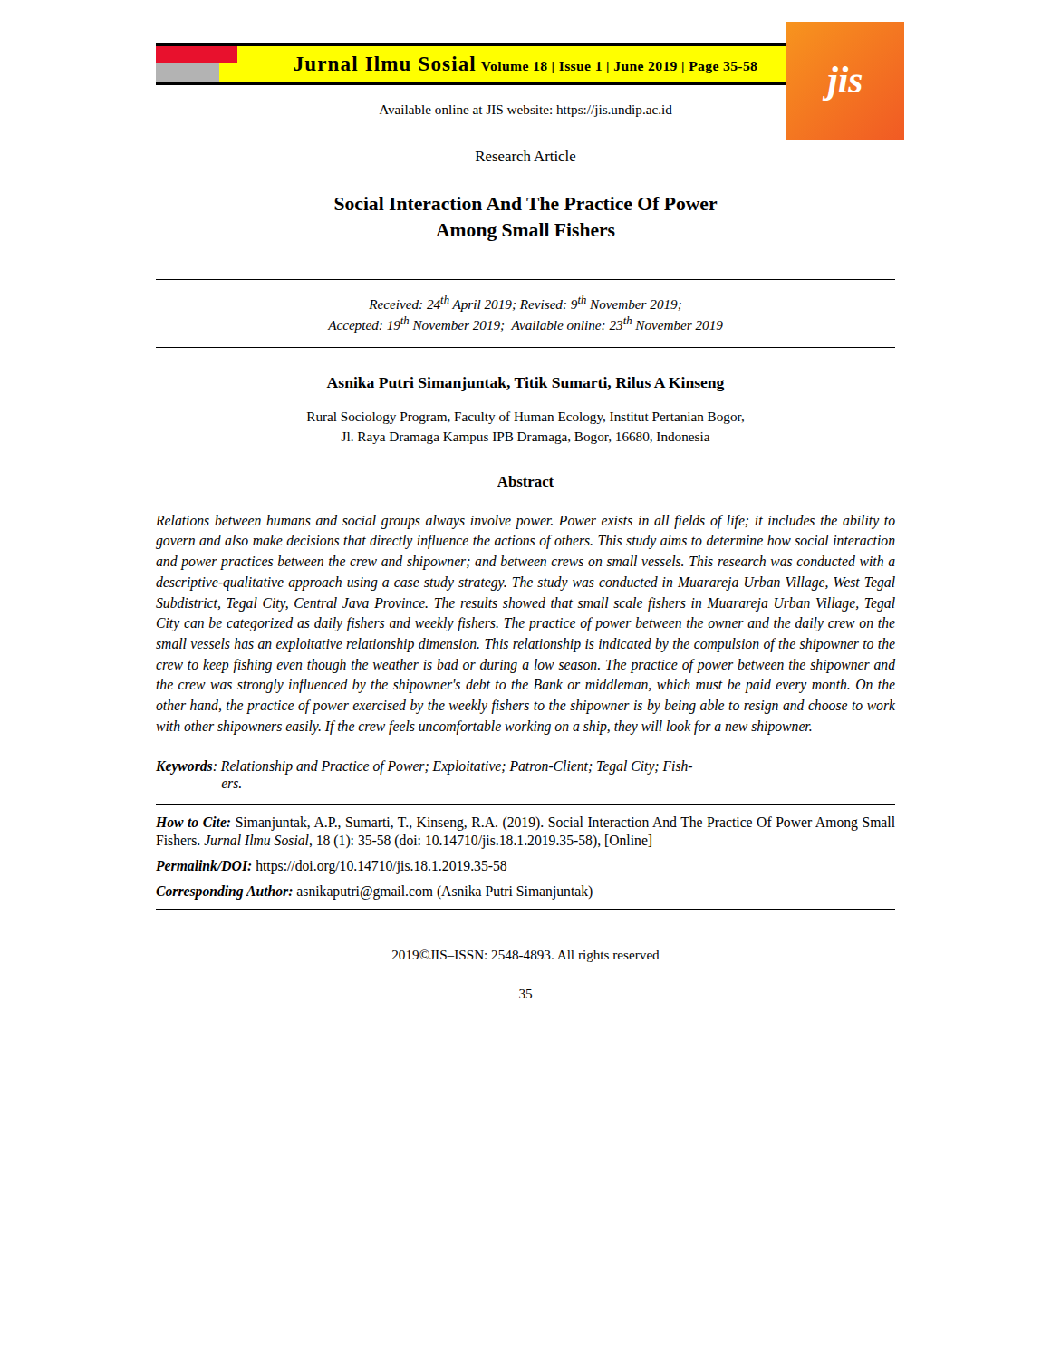Jurnal Ilmu Sosial Volume 18 | Issue 1 | June 2019 | Page 35-58
jis
Available online at JIS website: https://jis.undip.ac.id
Research Article
Social Interaction And The Practice Of Power
Among Small Fishers
Received: 24th April 2019; Revised: 9th November 2019;
Accepted: 19th November 2019; Available online: 23th November 2019
Asnika Putri Simanjuntak, Titik Sumarti, Rilus A Kinseng
Rural Sociology Program, Faculty of Human Ecology, Institut Pertanian Bogor,
Jl. Raya Dramaga Kampus IPB Dramaga, Bogor, 16680, Indonesia
Abstract
Relations between humans and social groups always involve power. Power exists in all fields of life; it includes the ability to govern and also make decisions that directly influence the actions of others. This study aims to determine how social interaction and power practices between the crew and shipowner; and between crews on small vessels. This research was conducted with a descriptive-qualitative approach using a case study strategy. The study was conducted in Muarareja Urban Village, West Tegal Subdistrict, Tegal City, Central Java Province. The results showed that small scale fishers in Muarareja Urban Village, Tegal City can be categorized as daily fishers and weekly fishers. The practice of power between the owner and the daily crew on the small vessels has an exploitative relationship dimension. This relationship is indicated by the compulsion of the shipowner to the crew to keep fishing even though the weather is bad or during a low season. The practice of power between the shipowner and the crew was strongly influenced by the shipowner's debt to the Bank or middleman, which must be paid every month. On the other hand, the practice of power exercised by the weekly fishers to the shipowner is by being able to resign and choose to work with other shipowners easily. If the crew feels uncomfortable working on a ship, they will look for a new shipowner.
Keywords: Relationship and Practice of Power; Exploitative; Patron-Client; Tegal City; Fish- ers.
How to Cite: Simanjuntak, A.P., Sumarti, T., Kinseng, R.A. (2019). Social Interaction And The Practice Of Power Among Small Fishers. Jurnal Ilmu Sosial, 18 (1): 35-58 (doi: 10.14710/jis.18.1.2019.35-58), [Online]
Permalink/DOI: https://doi.org/10.14710/jis.18.1.2019.35-58
Corresponding Author: asnikaputri@gmail.com (Asnika Putri Simanjuntak)
2019©JIS–ISSN: 2548-4893. All rights reserved
35